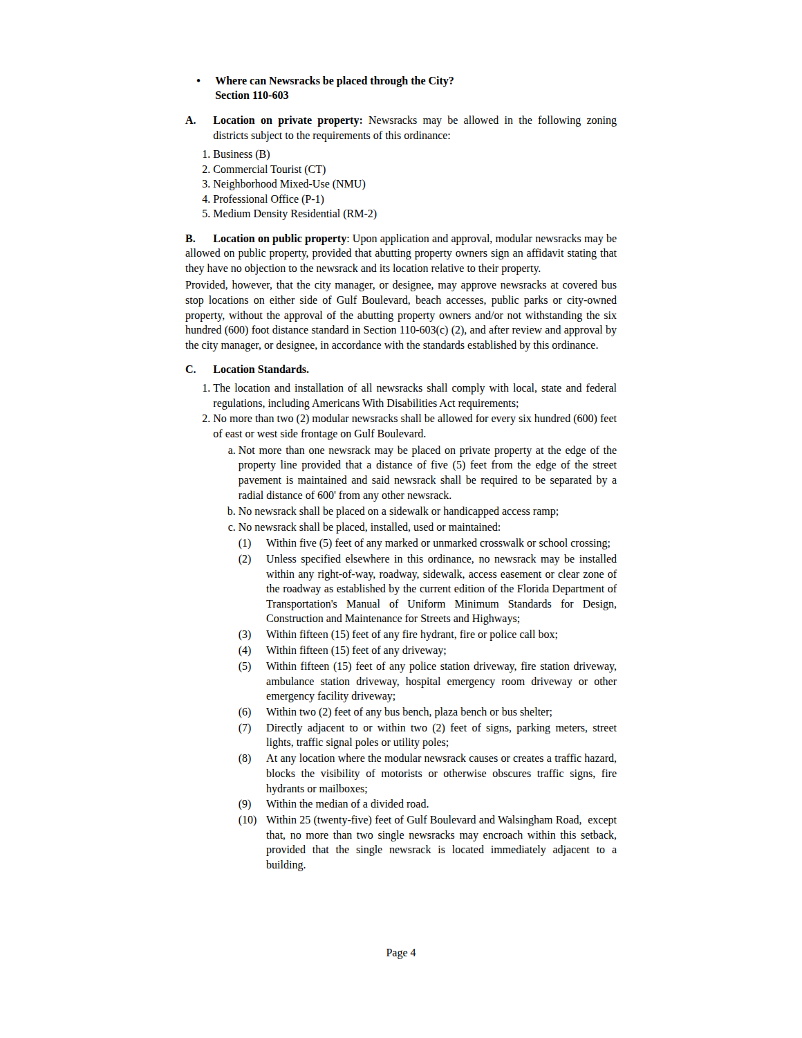Where can Newsracks be placed through the City? Section 110-603
A.
Location on private property: Newsracks may be allowed in the following zoning districts subject to the requirements of this ordinance:
Business (B)
Commercial Tourist (CT)
Neighborhood Mixed-Use (NMU)
Professional Office (P-1)
Medium Density Residential (RM-2)
B. Location on public property: Upon application and approval, modular newsracks may be allowed on public property, provided that abutting property owners sign an affidavit stating that they have no objection to the newsrack and its location relative to their property.
Provided, however, that the city manager, or designee, may approve newsracks at covered bus stop locations on either side of Gulf Boulevard, beach accesses, public parks or city-owned property, without the approval of the abutting property owners and/or not withstanding the six hundred (600) foot distance standard in Section 110-603(c) (2), and after review and approval by the city manager, or designee, in accordance with the standards established by this ordinance.
C. Location Standards.
The location and installation of all newsracks shall comply with local, state and federal regulations, including Americans With Disabilities Act requirements;
No more than two (2) modular newsracks shall be allowed for every six hundred (600) feet of east or west side frontage on Gulf Boulevard.
Not more than one newsrack may be placed on private property at the edge of the property line provided that a distance of five (5) feet from the edge of the street pavement is maintained and said newsrack shall be required to be separated by a radial distance of 600' from any other newsrack.
No newsrack shall be placed on a sidewalk or handicapped access ramp;
No newsrack shall be placed, installed, used or maintained:
Within five (5) feet of any marked or unmarked crosswalk or school crossing;
Unless specified elsewhere in this ordinance, no newsrack may be installed within any right-of-way, roadway, sidewalk, access easement or clear zone of the roadway as established by the current edition of the Florida Department of Transportation's Manual of Uniform Minimum Standards for Design, Construction and Maintenance for Streets and Highways;
Within fifteen (15) feet of any fire hydrant, fire or police call box;
Within fifteen (15) feet of any driveway;
Within fifteen (15) feet of any police station driveway, fire station driveway, ambulance station driveway, hospital emergency room driveway or other emergency facility driveway;
Within two (2) feet of any bus bench, plaza bench or bus shelter;
Directly adjacent to or within two (2) feet of signs, parking meters, street lights, traffic signal poles or utility poles;
At any location where the modular newsrack causes or creates a traffic hazard, blocks the visibility of motorists or otherwise obscures traffic signs, fire hydrants or mailboxes;
Within the median of a divided road.
Within 25 (twenty-five) feet of Gulf Boulevard and Walsingham Road, except that, no more than two single newsracks may encroach within this setback, provided that the single newsrack is located immediately adjacent to a building.
Page 4